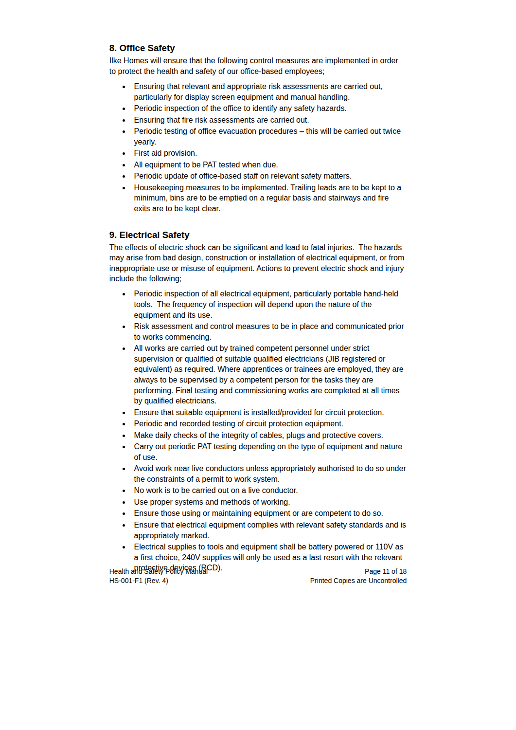8. Office Safety
Ilke Homes will ensure that the following control measures are implemented in order to protect the health and safety of our office-based employees;
Ensuring that relevant and appropriate risk assessments are carried out, particularly for display screen equipment and manual handling.
Periodic inspection of the office to identify any safety hazards.
Ensuring that fire risk assessments are carried out.
Periodic testing of office evacuation procedures – this will be carried out twice yearly.
First aid provision.
All equipment to be PAT tested when due.
Periodic update of office-based staff on relevant safety matters.
Housekeeping measures to be implemented. Trailing leads are to be kept to a minimum, bins are to be emptied on a regular basis and stairways and fire exits are to be kept clear.
9. Electrical Safety
The effects of electric shock can be significant and lead to fatal injuries. The hazards may arise from bad design, construction or installation of electrical equipment, or from inappropriate use or misuse of equipment. Actions to prevent electric shock and injury include the following;
Periodic inspection of all electrical equipment, particularly portable hand-held tools. The frequency of inspection will depend upon the nature of the equipment and its use.
Risk assessment and control measures to be in place and communicated prior to works commencing.
All works are carried out by trained competent personnel under strict supervision or qualified of suitable qualified electricians (JIB registered or equivalent) as required. Where apprentices or trainees are employed, they are always to be supervised by a competent person for the tasks they are performing. Final testing and commissioning works are completed at all times by qualified electricians.
Ensure that suitable equipment is installed/provided for circuit protection.
Periodic and recorded testing of circuit protection equipment.
Make daily checks of the integrity of cables, plugs and protective covers.
Carry out periodic PAT testing depending on the type of equipment and nature of use.
Avoid work near live conductors unless appropriately authorised to do so under the constraints of a permit to work system.
No work is to be carried out on a live conductor.
Use proper systems and methods of working.
Ensure those using or maintaining equipment or are competent to do so.
Ensure that electrical equipment complies with relevant safety standards and is appropriately marked.
Electrical supplies to tools and equipment shall be battery powered or 110V as a first choice, 240V supplies will only be used as a last resort with the relevant protective devices (RCD).
Health and Safety Policy Manual
HS-001-F1 (Rev. 4)
Page 11 of 18
Printed Copies are Uncontrolled